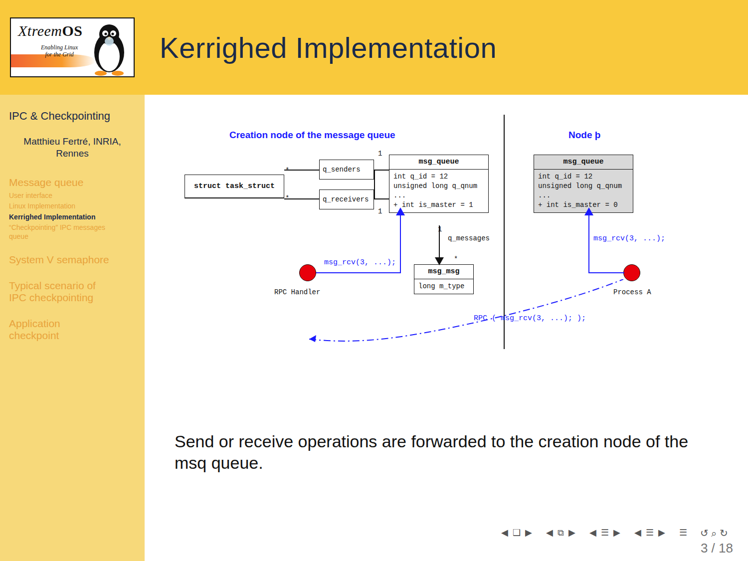Xtreem OS
Enabling Linux
for the Grid
Kerrighed Implementation
IPC & Checkpointing
Matthieu Fertré, INRIA,
Rennes
Message queue
User interface
Linux Implementation
Kerrighed Implementation
“Checkpointing” IPC messages
queue
System V semaphore
Typical scenario of
IPC checkpointing
Application
checkpoint
Creation node of the message queue
Node þ
struct task_struct
q_senders
q_receivers
msg_queue
int q_id = 12
unsigned long q_qnum
...
+ int is_master = 1
msg_queue
int q_id = 12
unsigned long q_qnum
...
+ int is_master = 0
msg_msg
long m_type
*
*
1
1
1
*
q_messages
RPC Handler
msg_rcv(3, ...);
Process A
msg_rcv(3, ...);
RPC ( msg_rcv(3, ...); );
Send or receive operations are forwarded to the creation node of the msq queue.
◀ ❑ ▶ ◀ ⧉ ▶ ◀ ☰ ▶ ◀ ☰ ▶ ☰
↺ ⌕ ↻
3 / 18